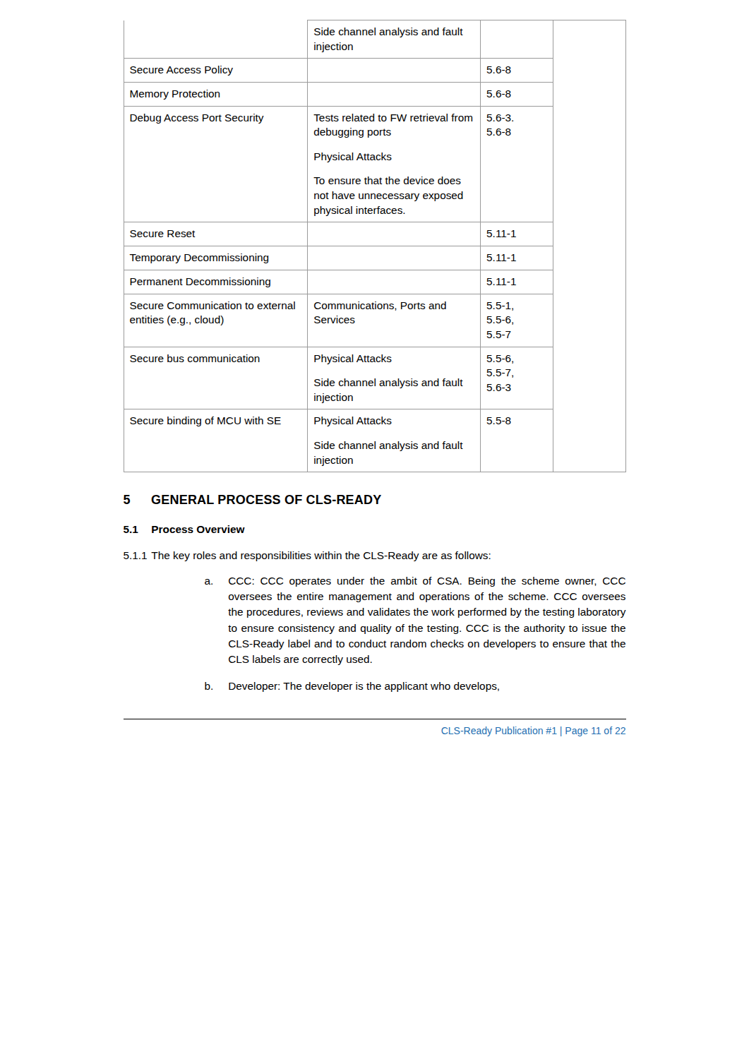| | Side channel analysis and fault injection | | |
| Secure Access Policy | | 5.6-8 |
| Memory Protection | | 5.6-8 |
| Debug Access Port Security | Tests related to FW retrieval from debugging ports Physical Attacks To ensure that the device does not have unnecessary exposed physical interfaces. | 5.6-3. 5.6-8 |
| Secure Reset | | 5.11-1 |
| Temporary Decommissioning | | 5.11-1 |
| Permanent Decommissioning | | 5.11-1 |
| Secure Communication to external entities (e.g., cloud) | Communications, Ports and Services | 5.5-1, 5.5-6, 5.5-7 |
| Secure bus communication | Physical Attacks Side channel analysis and fault injection | 5.5-6, 5.5-7, 5.6-3 |
| Secure binding of MCU with SE | Physical Attacks Side channel analysis and fault injection | 5.5-8 |
5 GENERAL PROCESS OF CLS-READY
5.1 Process Overview
5.1.1 The key roles and responsibilities within the CLS-Ready are as follows:
a. CCC: CCC operates under the ambit of CSA. Being the scheme owner, CCC oversees the entire management and operations of the scheme. CCC oversees the procedures, reviews and validates the work performed by the testing laboratory to ensure consistency and quality of the testing. CCC is the authority to issue the CLS-Ready label and to conduct random checks on developers to ensure that the CLS labels are correctly used.
b. Developer: The developer is the applicant who develops,
CLS-Ready Publication #1 | Page 11 of 22